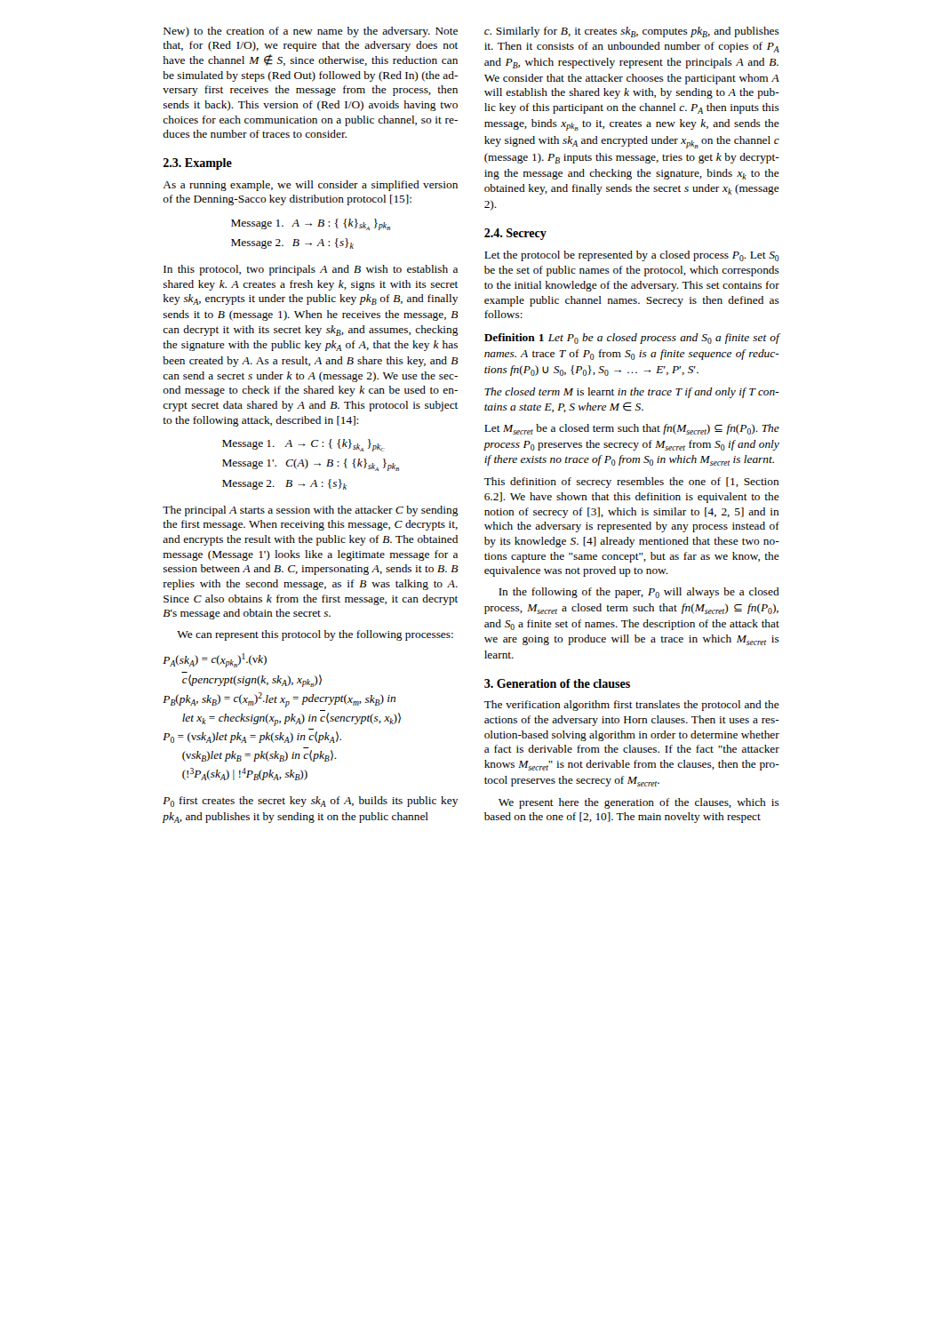New) to the creation of a new name by the adversary. Note that, for (Red I/O), we require that the adversary does not have the channel M ∉ S, since otherwise, this reduction can be simulated by steps (Red Out) followed by (Red In) (the adversary first receives the message from the process, then sends it back). This version of (Red I/O) avoids having two choices for each communication on a public channel, so it reduces the number of traces to consider.
2.3. Example
As a running example, we will consider a simplified version of the Denning-Sacco key distribution protocol [15]:
| Message 1. | A → B : { { k } sk A } pk B |
| Message 2. | B → A : { s } k |
In this protocol, two principals A and B wish to establish a shared key k. A creates a fresh key k, signs it with its secret key skA, encrypts it under the public key pkB of B, and finally sends it to B (message 1). When he receives the message, B can decrypt it with its secret key skB, and assumes, checking the signature with the public key pkA of A, that the key k has been created by A. As a result, A and B share this key, and B can send a secret s under k to A (message 2). We use the second message to check if the shared key k can be used to encrypt secret data shared by A and B. This protocol is subject to the following attack, described in [14]:
| Message 1. | A → C : { { k } sk A } pk C |
| Message 1'. | C ( A ) → B : { { k } sk A } pk B |
| Message 2. | B → A : { s } k |
The principal A starts a session with the attacker C by sending the first message. When receiving this message, C decrypts it, and encrypts the result with the public key of B. The obtained message (Message 1') looks like a legitimate message for a session between A and B. C, impersonating A, sends it to B. B replies with the second message, as if B was talking to A. Since C also obtains k from the first message, it can decrypt B's message and obtain the secret s.
We can represent this protocol by the following processes:
PA(skA) = c(xpkB)1.(νk)
c⟨pencrypt(sign(k, skA), xpkB)⟩
PB(pkA, skB) = c(xm)2.let xp = pdecrypt(xm, skB) in
let xk = checksign(xp, pkA) in c⟨sencrypt(s, xk)⟩
P0 = (νskA)let pkA = pk(skA) in c⟨pkA⟩.
(νskB)let pkB = pk(skB) in c⟨pkB⟩.
(!3PA(skA) | !4PB(pkA, skB))
P0 first creates the secret key skA of A, builds its public key pkA, and publishes it by sending it on the public channel
c. Similarly for B, it creates skB, computes pkB, and publishes it. Then it consists of an unbounded number of copies of PA and PB, which respectively represent the principals A and B. We consider that the attacker chooses the participant whom A will establish the shared key k with, by sending to A the public key of this participant on the channel c. PA then inputs this message, binds xpkB to it, creates a new key k, and sends the key signed with skA and encrypted under xpkB on the channel c (message 1). PB inputs this message, tries to get k by decrypting the message and checking the signature, binds xk to the obtained key, and finally sends the secret s under xk (message 2).
2.4. Secrecy
Let the protocol be represented by a closed process P0. Let S0 be the set of public names of the protocol, which corresponds to the initial knowledge of the adversary. This set contains for example public channel names. Secrecy is then defined as follows:
Definition 1 Let P0 be a closed process and S0 a finite set of names. A trace T of P0 from S0 is a finite sequence of reductions fn(P0) ∪ S0, {P0}, S0 → … → E′, P′, S′.
The closed term M is learnt in the trace T if and only if T contains a state E, P, S where M ∈ S.
Let Msecret be a closed term such that fn(Msecret) ⊆ fn(P0). The process P0 preserves the secrecy of Msecret from S0 if and only if there exists no trace of P0 from S0 in which Msecret is learnt.
This definition of secrecy resembles the one of [1, Section 6.2]. We have shown that this definition is equivalent to the notion of secrecy of [3], which is similar to [4, 2, 5] and in which the adversary is represented by any process instead of by its knowledge S. [4] already mentioned that these two notions capture the "same concept", but as far as we know, the equivalence was not proved up to now.
In the following of the paper, P0 will always be a closed process, Msecret a closed term such that fn(Msecret) ⊆ fn(P0), and S0 a finite set of names. The description of the attack that we are going to produce will be a trace in which Msecret is learnt.
3. Generation of the clauses
The verification algorithm first translates the protocol and the actions of the adversary into Horn clauses. Then it uses a resolution-based solving algorithm in order to determine whether a fact is derivable from the clauses. If the fact "the attacker knows Msecret" is not derivable from the clauses, then the protocol preserves the secrecy of Msecret.
We present here the generation of the clauses, which is based on the one of [2, 10]. The main novelty with respect